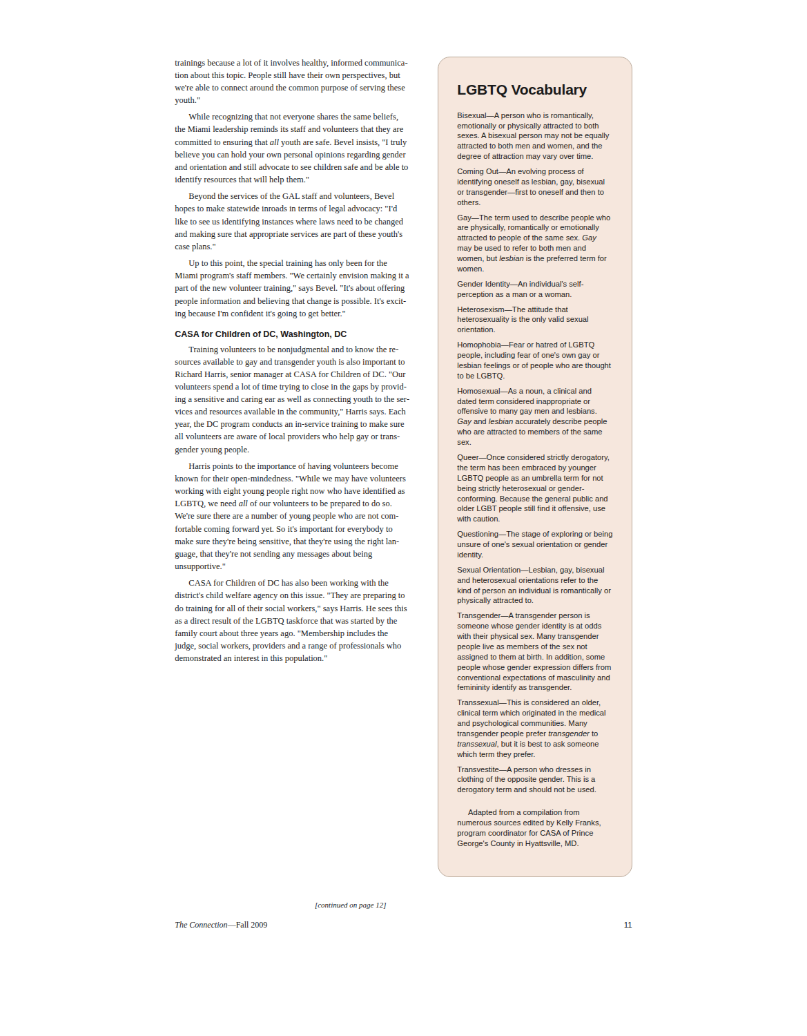trainings because a lot of it involves healthy, informed communication about this topic. People still have their own perspectives, but we're able to connect around the common purpose of serving these youth."
While recognizing that not everyone shares the same beliefs, the Miami leadership reminds its staff and volunteers that they are committed to ensuring that all youth are safe. Bevel insists, "I truly believe you can hold your own personal opinions regarding gender and orientation and still advocate to see children safe and be able to identify resources that will help them."
Beyond the services of the GAL staff and volunteers, Bevel hopes to make statewide inroads in terms of legal advocacy: "I'd like to see us identifying instances where laws need to be changed and making sure that appropriate services are part of these youth's case plans."
Up to this point, the special training has only been for the Miami program's staff members. "We certainly envision making it a part of the new volunteer training," says Bevel. "It's about offering people information and believing that change is possible. It's exciting because I'm confident it's going to get better."
CASA for Children of DC, Washington, DC
Training volunteers to be nonjudgmental and to know the resources available to gay and transgender youth is also important to Richard Harris, senior manager at CASA for Children of DC. "Our volunteers spend a lot of time trying to close in the gaps by providing a sensitive and caring ear as well as connecting youth to the services and resources available in the community," Harris says. Each year, the DC program conducts an in-service training to make sure all volunteers are aware of local providers who help gay or transgender young people.
Harris points to the importance of having volunteers become known for their open-mindedness. "While we may have volunteers working with eight young people right now who have identified as LGBTQ, we need all of our volunteers to be prepared to do so. We're sure there are a number of young people who are not comfortable coming forward yet. So it's important for everybody to make sure they're being sensitive, that they're using the right language, that they're not sending any messages about being unsupportive."
CASA for Children of DC has also been working with the district's child welfare agency on this issue. "They are preparing to do training for all of their social workers," says Harris. He sees this as a direct result of the LGBTQ taskforce that was started by the family court about three years ago. "Membership includes the judge, social workers, providers and a range of professionals who demonstrated an interest in this population."
LGBTQ Vocabulary
Bisexual
—A person who is romantically, emotionally or physically attracted to both sexes. A bisexual person may not be equally attracted to both men and women, and the degree of attraction may vary over time.
Coming Out
—An evolving process of identifying oneself as lesbian, gay, bisexual or transgender—first to oneself and then to others.
Gay
—The term used to describe people who are physically, romantically or emotionally attracted to people of the same sex. Gay may be used to refer to both men and women, but lesbian is the preferred term for women.
Gender Identity
—An individual's self-perception as a man or a woman.
Heterosexism
—The attitude that heterosexuality is the only valid sexual orientation.
Homophobia
—Fear or hatred of LGBTQ people, including fear of one's own gay or lesbian feelings or of people who are thought to be LGBTQ.
Homosexual
—As a noun, a clinical and dated term considered inappropriate or offensive to many gay men and lesbians. Gay and lesbian accurately describe people who are attracted to members of the same sex.
Queer
—Once considered strictly derogatory, the term has been embraced by younger LGBTQ people as an umbrella term for not being strictly heterosexual or gender-conforming. Because the general public and older LGBT people still find it offensive, use with caution.
Questioning
—The stage of exploring or being unsure of one's sexual orientation or gender identity.
Sexual Orientation
—Lesbian, gay, bisexual and heterosexual orientations refer to the kind of person an individual is romantically or physically attracted to.
Transgender
—A transgender person is someone whose gender identity is at odds with their physical sex. Many transgender people live as members of the sex not assigned to them at birth. In addition, some people whose gender expression differs from conventional expectations of masculinity and femininity identify as transgender.
Transsexual
—This is considered an older, clinical term which originated in the medical and psychological communities. Many transgender people prefer transgender to transsexual, but it is best to ask someone which term they prefer.
Transvestite
—A person who dresses in clothing of the opposite gender. This is a derogatory term and should not be used.
Adapted from a compilation from numerous sources edited by Kelly Franks, program coordinator for CASA of Prince George's County in Hyattsville, MD.
[continued on page 12]
The Connection—Fall 2009
11